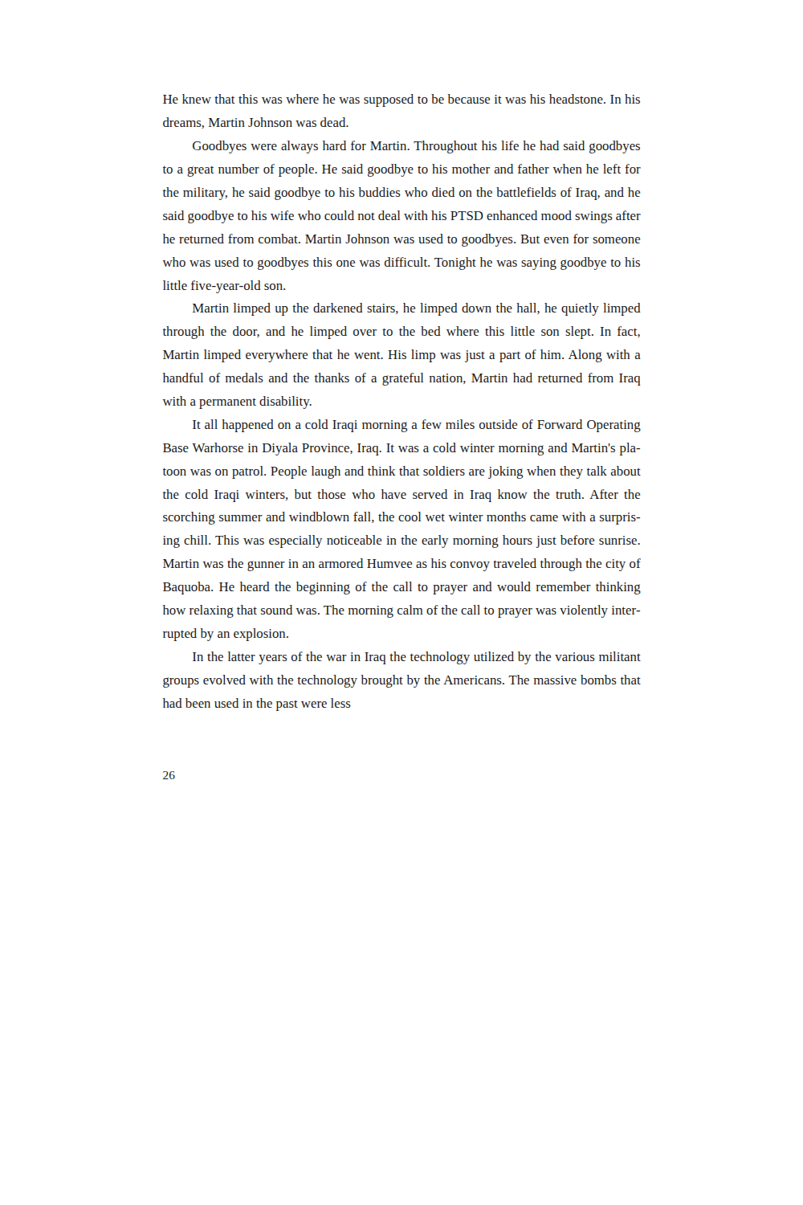He knew that this was where he was supposed to be because it was his headstone. In his dreams, Martin Johnson was dead.
Goodbyes were always hard for Martin. Throughout his life he had said goodbyes to a great number of people. He said goodbye to his mother and father when he left for the military, he said goodbye to his buddies who died on the battlefields of Iraq, and he said goodbye to his wife who could not deal with his PTSD enhanced mood swings after he returned from combat. Martin Johnson was used to goodbyes. But even for someone who was used to goodbyes this one was difficult. Tonight he was saying goodbye to his little five-year-old son.
Martin limped up the darkened stairs, he limped down the hall, he quietly limped through the door, and he limped over to the bed where this little son slept. In fact, Martin limped everywhere that he went. His limp was just a part of him. Along with a handful of medals and the thanks of a grateful nation, Martin had returned from Iraq with a permanent disability.
It all happened on a cold Iraqi morning a few miles outside of Forward Operating Base Warhorse in Diyala Province, Iraq. It was a cold winter morning and Martin's platoon was on patrol. People laugh and think that soldiers are joking when they talk about the cold Iraqi winters, but those who have served in Iraq know the truth. After the scorching summer and windblown fall, the cool wet winter months came with a surprising chill. This was especially noticeable in the early morning hours just before sunrise. Martin was the gunner in an armored Humvee as his convoy traveled through the city of Baquoba. He heard the beginning of the call to prayer and would remember thinking how relaxing that sound was. The morning calm of the call to prayer was violently interrupted by an explosion.
In the latter years of the war in Iraq the technology utilized by the various militant groups evolved with the technology brought by the Americans. The massive bombs that had been used in the past were less
26